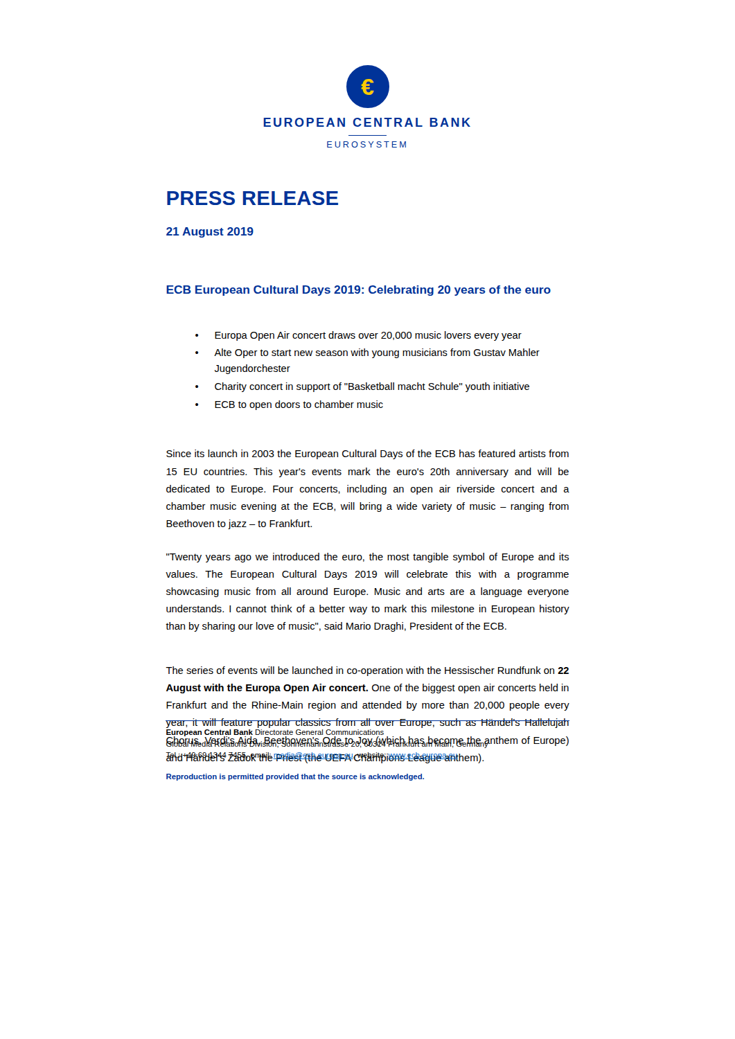EUROPEAN CENTRAL BANK
EUROSYSTEM
PRESS RELEASE
21 August 2019
ECB European Cultural Days 2019: Celebrating 20 years of the euro
Europa Open Air concert draws over 20,000 music lovers every year
Alte Oper to start new season with young musicians from Gustav Mahler Jugendorchester
Charity concert in support of "Basketball macht Schule" youth initiative
ECB to open doors to chamber music
Since its launch in 2003 the European Cultural Days of the ECB has featured artists from 15 EU countries. This year's events mark the euro's 20th anniversary and will be dedicated to Europe. Four concerts, including an open air riverside concert and a chamber music evening at the ECB, will bring a wide variety of music – ranging from Beethoven to jazz – to Frankfurt.
"Twenty years ago we introduced the euro, the most tangible symbol of Europe and its values. The European Cultural Days 2019 will celebrate this with a programme showcasing music from all around Europe. Music and arts are a language everyone understands. I cannot think of a better way to mark this milestone in European history than by sharing our love of music", said Mario Draghi, President of the ECB.
The series of events will be launched in co-operation with the Hessischer Rundfunk on 22 August with the Europa Open Air concert. One of the biggest open air concerts held in Frankfurt and the Rhine-Main region and attended by more than 20,000 people every year, it will feature popular classics from all over Europe, such as Händel's Hallelujah Chorus, Verdi's Aida, Beethoven's Ode to Joy (which has become the anthem of Europe) and Händel's Zadok the Priest (the UEFA Champions League anthem).
European Central Bank Directorate General Communications
Global Media Relations Division, Sonnemannstrasse 20, 60314 Frankfurt am Main, Germany
Tel.: +49 69 1344 7455, email: media@ecb.europa.eu, website: www.ecb.europa.eu
Reproduction is permitted provided that the source is acknowledged.